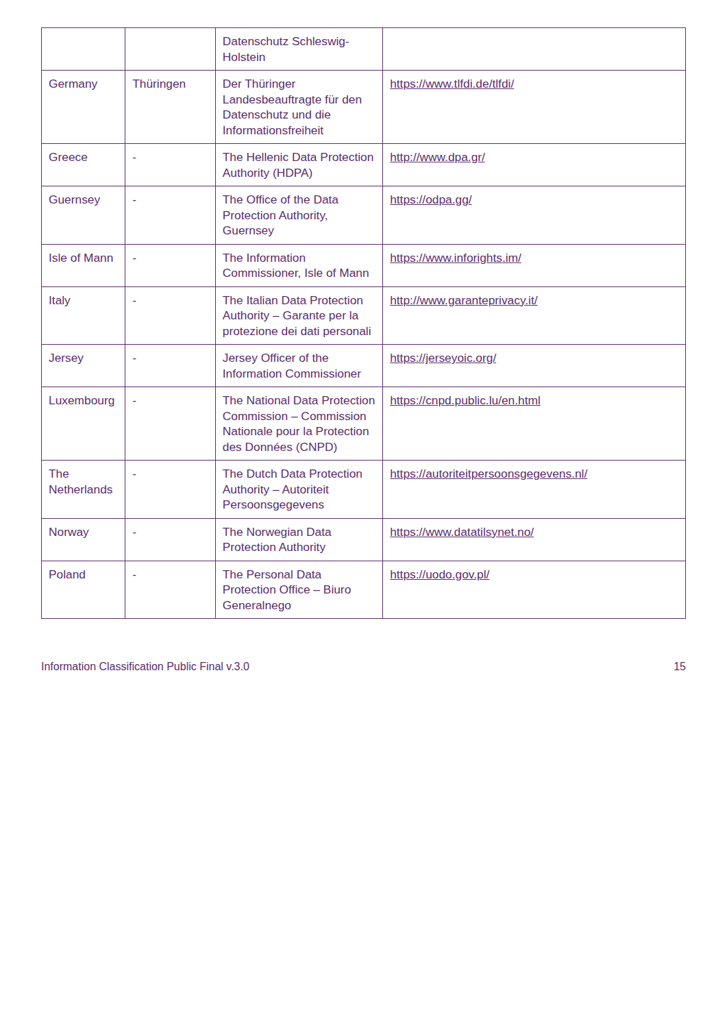| | | Datenschutz Schleswig-Holstein | |
| Germany | Thüringen | Der Thüringer Landesbeauftragte für den Datenschutz und die Informationsfreiheit | https://www.tlfdi.de/tlfdi/ |
| Greece | - | The Hellenic Data Protection Authority (HDPA) | http://www.dpa.gr/ |
| Guernsey | - | The Office of the Data Protection Authority, Guernsey | https://odpa.gg/ |
| Isle of Mann | - | The Information Commissioner, Isle of Mann | https://www.inforights.im/ |
| Italy | - | The Italian Data Protection Authority – Garante per la protezione dei dati personali | http://www.garanteprivacy.it/ |
| Jersey | - | Jersey Officer of the Information Commissioner | https://jerseyoic.org/ |
| Luxembourg | - | The National Data Protection Commission – Commission Nationale pour la Protection des Données (CNPD) | https://cnpd.public.lu/en.html |
| The Netherlands | - | The Dutch Data Protection Authority – Autoriteit Persoonsgegevens | https://autoriteitpersoonsgegevens.nl/ |
| Norway | - | The Norwegian Data Protection Authority | https://www.datatilsynet.no/ |
| Poland | - | The Personal Data Protection Office – Biuro Generalnego | https://uodo.gov.pl/ |
Information Classification Public Final v.3.0
15